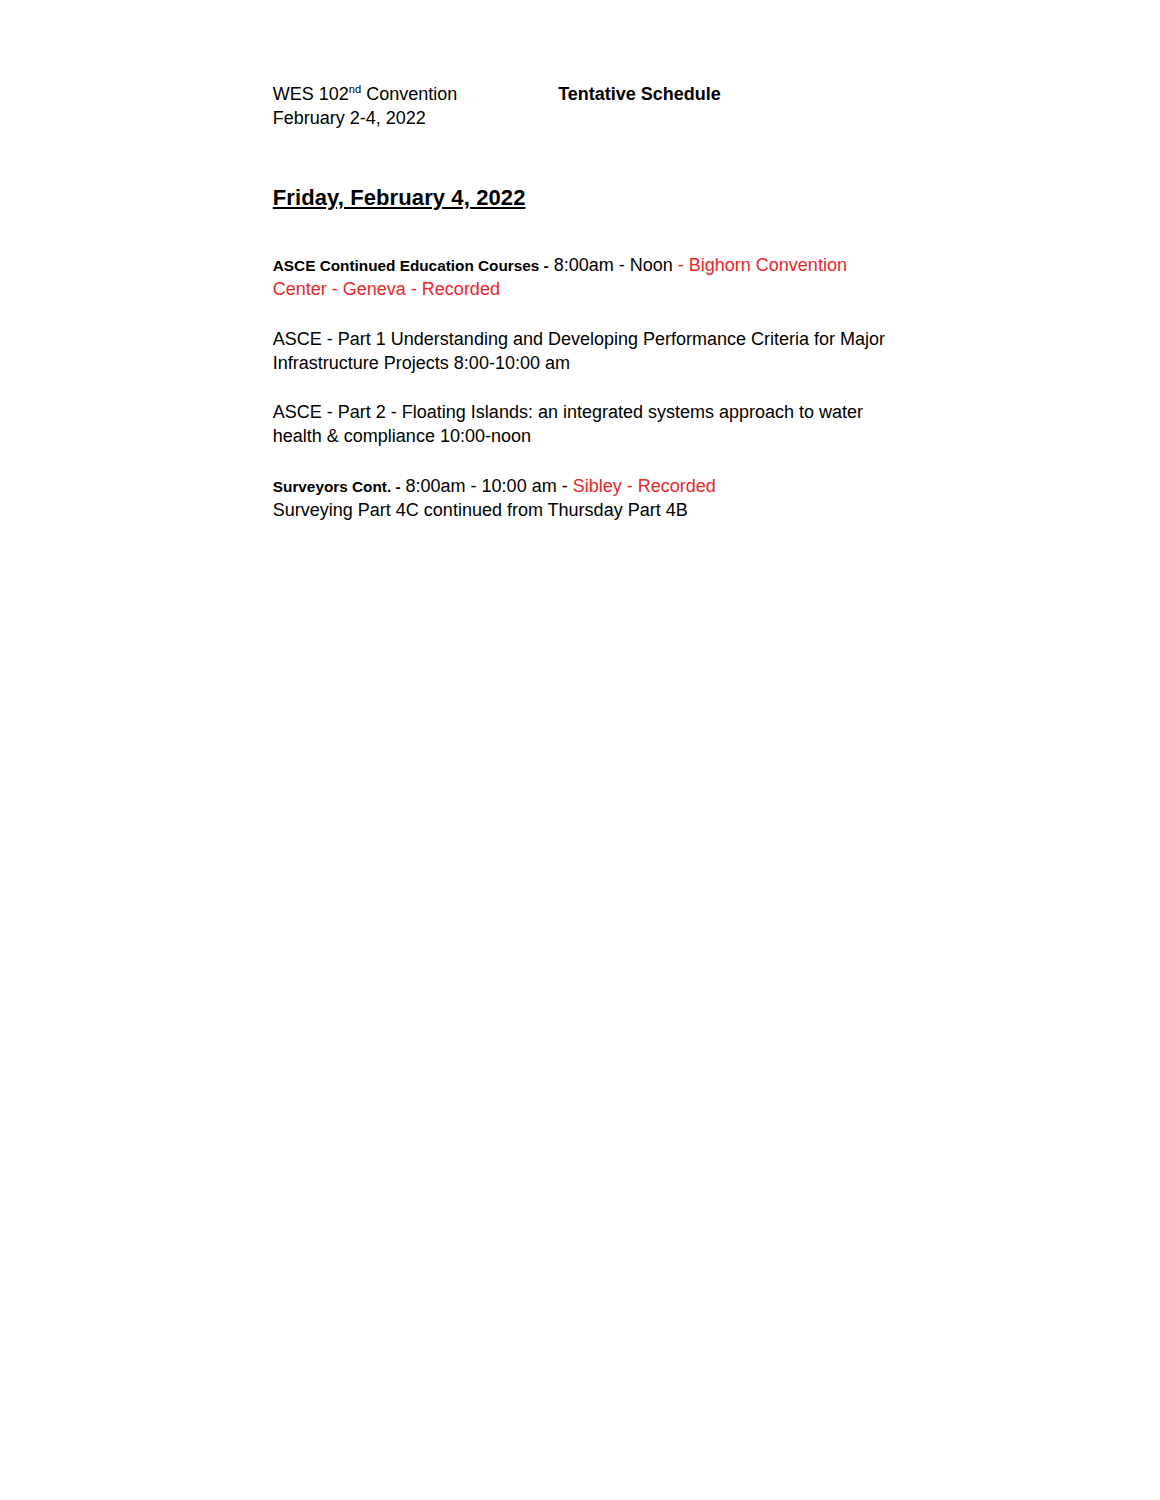WES 102nd Convention
February 2-4, 2022
Tentative Schedule
Friday, February 4, 2022
ASCE Continued Education Courses - 8:00am - Noon - Bighorn Convention Center - Geneva - Recorded
ASCE - Part 1 Understanding and Developing Performance Criteria for Major Infrastructure Projects 8:00-10:00 am
ASCE - Part 2 - Floating Islands: an integrated systems approach to water health & compliance 10:00-noon
Surveyors Cont. - 8:00am - 10:00 am - Sibley - Recorded
Surveying Part 4C continued from Thursday Part 4B